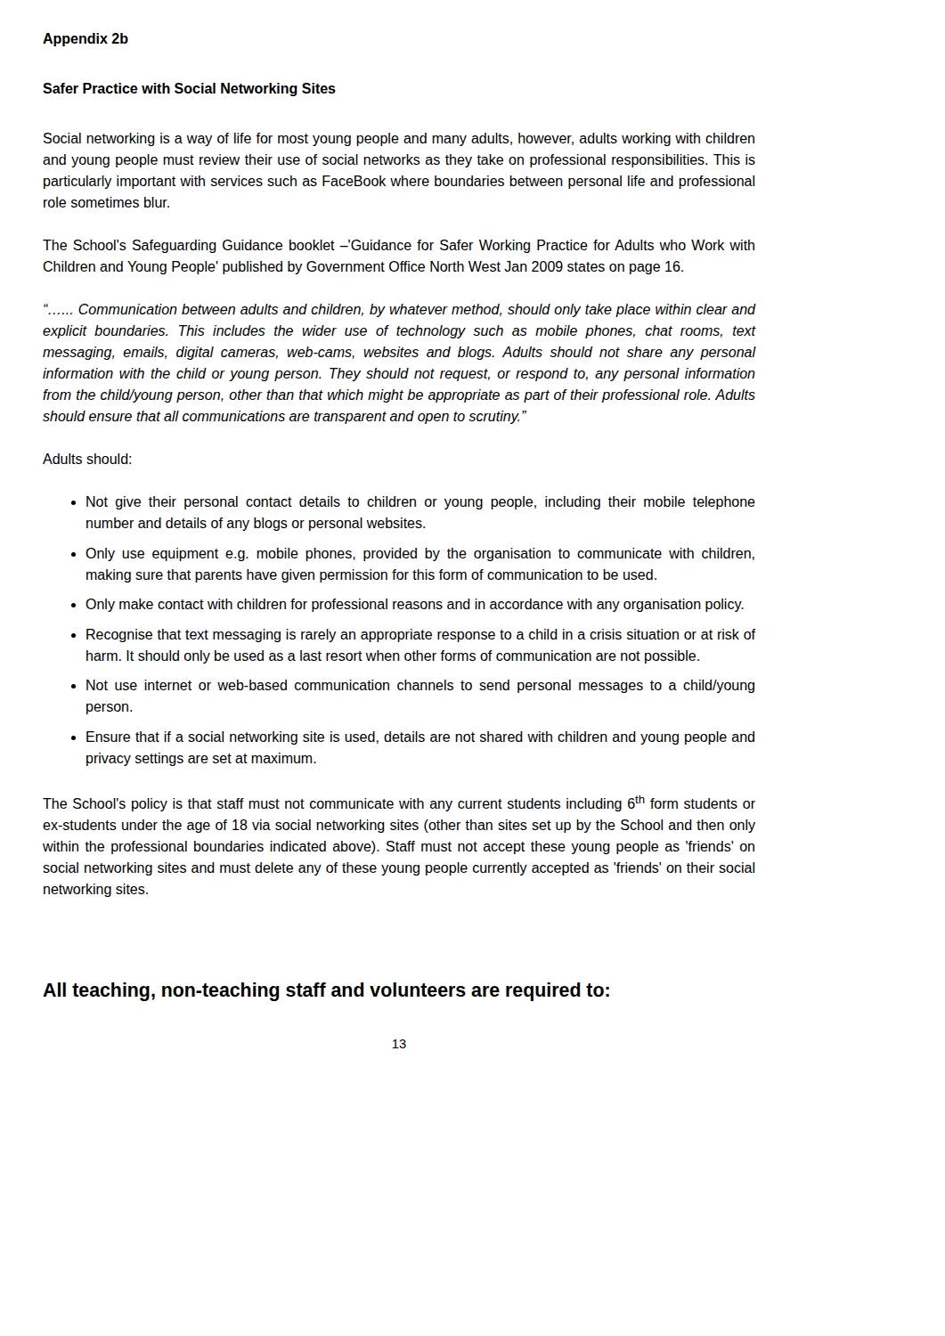Appendix 2b
Safer Practice with Social Networking Sites
Social networking is a way of life for most young people and many adults, however, adults working with children and young people must review their use of social networks as they take on professional responsibilities. This is particularly important with services such as FaceBook where boundaries between personal life and professional role sometimes blur.
The School's Safeguarding Guidance booklet –'Guidance for Safer Working Practice for Adults who Work with Children and Young People' published by Government Office North West Jan 2009 states on page 16.
“…... Communication between adults and children, by whatever method, should only take place within clear and explicit boundaries. This includes the wider use of technology such as mobile phones, chat rooms, text messaging, emails, digital cameras, web-cams, websites and blogs. Adults should not share any personal information with the child or young person. They should not request, or respond to, any personal information from the child/young person, other than that which might be appropriate as part of their professional role. Adults should ensure that all communications are transparent and open to scrutiny.”
Adults should:
Not give their personal contact details to children or young people, including their mobile telephone number and details of any blogs or personal websites.
Only use equipment e.g. mobile phones, provided by the organisation to communicate with children, making sure that parents have given permission for this form of communication to be used.
Only make contact with children for professional reasons and in accordance with any organisation policy.
Recognise that text messaging is rarely an appropriate response to a child in a crisis situation or at risk of harm. It should only be used as a last resort when other forms of communication are not possible.
Not use internet or web-based communication channels to send personal messages to a child/young person.
Ensure that if a social networking site is used, details are not shared with children and young people and privacy settings are set at maximum.
The School's policy is that staff must not communicate with any current students including 6th form students or ex-students under the age of 18 via social networking sites (other than sites set up by the School and then only within the professional boundaries indicated above). Staff must not accept these young people as 'friends' on social networking sites and must delete any of these young people currently accepted as 'friends' on their social networking sites.
All teaching, non-teaching staff and volunteers are required to:
13